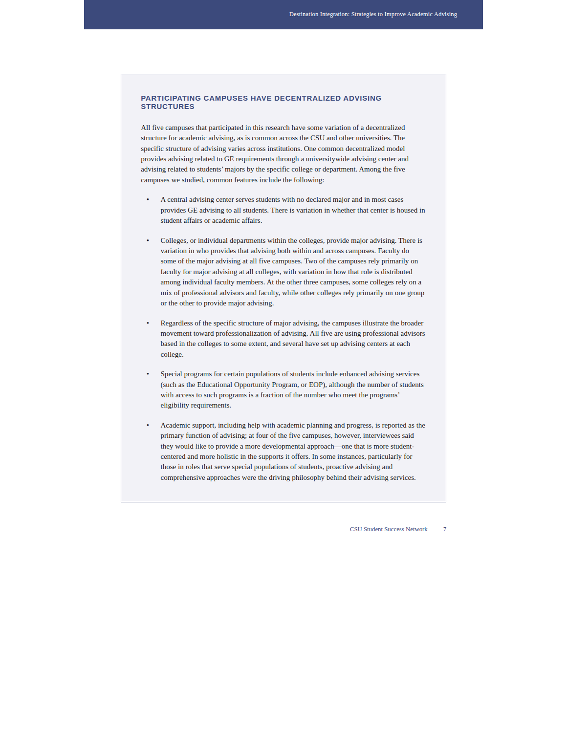Destination Integration: Strategies to Improve Academic Advising
Participating Campuses Have Decentralized Advising Structures
All five campuses that participated in this research have some variation of a decentralized structure for academic advising, as is common across the CSU and other universities. The specific structure of advising varies across institutions. One common decentralized model provides advising related to GE requirements through a universitywide advising center and advising related to students’ majors by the specific college or department. Among the five campuses we studied, common features include the following:
A central advising center serves students with no declared major and in most cases provides GE advising to all students. There is variation in whether that center is housed in student affairs or academic affairs.
Colleges, or individual departments within the colleges, provide major advising. There is variation in who provides that advising both within and across campuses. Faculty do some of the major advising at all five campuses. Two of the campuses rely primarily on faculty for major advising at all colleges, with variation in how that role is distributed among individual faculty members. At the other three campuses, some colleges rely on a mix of professional advisors and faculty, while other colleges rely primarily on one group or the other to provide major advising.
Regardless of the specific structure of major advising, the campuses illustrate the broader movement toward professionalization of advising. All five are using professional advisors based in the colleges to some extent, and several have set up advising centers at each college.
Special programs for certain populations of students include enhanced advising services (such as the Educational Opportunity Program, or EOP), although the number of students with access to such programs is a fraction of the number who meet the programs’ eligibility requirements.
Academic support, including help with academic planning and progress, is reported as the primary function of advising; at four of the five campuses, however, interviewees said they would like to provide a more developmental approach—one that is more student-centered and more holistic in the supports it offers. In some instances, particularly for those in roles that serve special populations of students, proactive advising and comprehensive approaches were the driving philosophy behind their advising services.
CSU Student Success Network 7